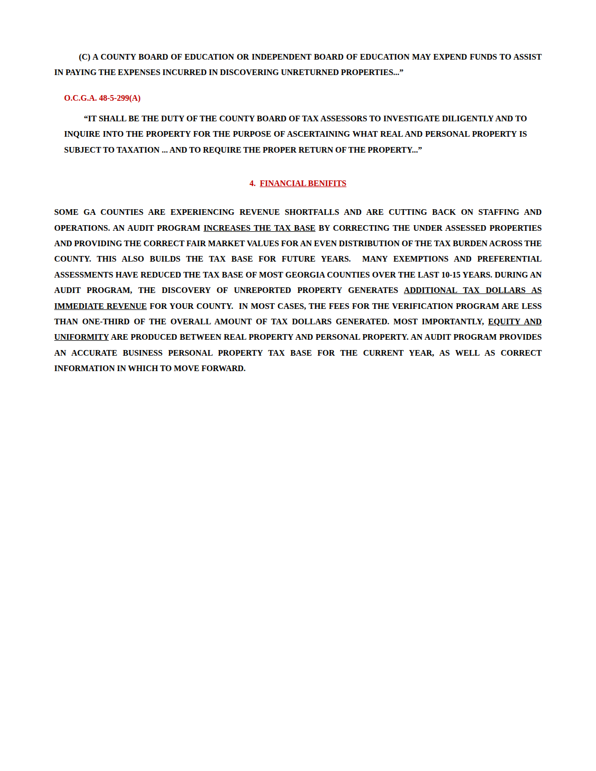(C) A COUNTY BOARD OF EDUCATION OR INDEPENDENT BOARD OF EDUCATION MAY EXPEND FUNDS TO ASSIST IN PAYING THE EXPENSES INCURRED IN DISCOVERING UNRETURNED PROPERTIES...”
O.C.G.A. 48-5-299(A)
“IT SHALL BE THE DUTY OF THE COUNTY BOARD OF TAX ASSESSORS TO INVESTIGATE DILIGENTLY AND TO INQUIRE INTO THE PROPERTY FOR THE PURPOSE OF ASCERTAINING WHAT REAL AND PERSONAL PROPERTY IS SUBJECT TO TAXATION ... AND TO REQUIRE THE PROPER RETURN OF THE PROPERTY...”
4. FINANCIAL BENIFITS
SOME GA COUNTIES ARE EXPERIENCING REVENUE SHORTFALLS AND ARE CUTTING BACK ON STAFFING AND OPERATIONS. AN AUDIT PROGRAM INCREASES THE TAX BASE BY CORRECTING THE UNDER ASSESSED PROPERTIES AND PROVIDING THE CORRECT FAIR MARKET VALUES FOR AN EVEN DISTRIBUTION OF THE TAX BURDEN ACROSS THE COUNTY. THIS ALSO BUILDS THE TAX BASE FOR FUTURE YEARS. MANY EXEMPTIONS AND PREFERENTIAL ASSESSMENTS HAVE REDUCED THE TAX BASE OF MOST GEORGIA COUNTIES OVER THE LAST 10-15 YEARS. DURING AN AUDIT PROGRAM, THE DISCOVERY OF UNREPORTED PROPERTY GENERATES ADDITIONAL TAX DOLLARS AS IMMEDIATE REVENUE FOR YOUR COUNTY. IN MOST CASES, THE FEES FOR THE VERIFICATION PROGRAM ARE LESS THAN ONE-THIRD OF THE OVERALL AMOUNT OF TAX DOLLARS GENERATED. MOST IMPORTANTLY, EQUITY AND UNIFORMITY ARE PRODUCED BETWEEN REAL PROPERTY AND PERSONAL PROPERTY. AN AUDIT PROGRAM PROVIDES AN ACCURATE BUSINESS PERSONAL PROPERTY TAX BASE FOR THE CURRENT YEAR, AS WELL AS CORRECT INFORMATION IN WHICH TO MOVE FORWARD.